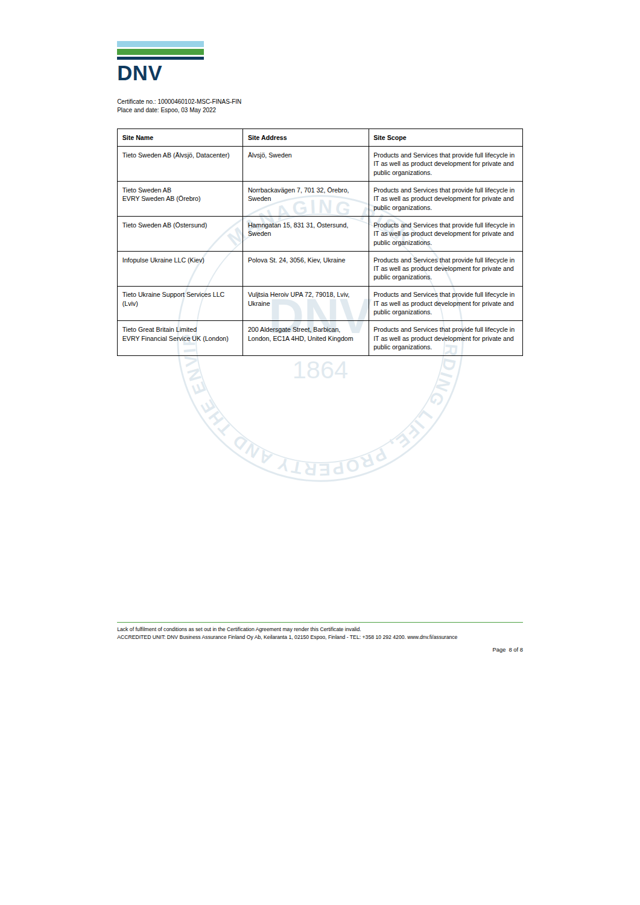MANAGING RISK SAFEGUARDING LIFE, PROPERTY AND THE ENVIRONMENT DNV 1864
DNV
Certificate no.: 10000460102-MSC-FINAS-FIN
Place and date: Espoo, 03 May 2022
| Site Name | Site Address | Site Scope |
| --- | --- | --- |
| Tieto Sweden AB (Älvsjö, Datacenter) | Älvsjö, Sweden | Products and Services that provide full lifecycle in IT as well as product development for private and public organizations. |
| Tieto Sweden AB EVRY Sweden AB (Örebro) | Norrbackavägen 7, 701 32, Örebro, Sweden | Products and Services that provide full lifecycle in IT as well as product development for private and public organizations. |
| Tieto Sweden AB (Östersund) | Hamngatan 15, 831 31, Östersund, Sweden | Products and Services that provide full lifecycle in IT as well as product development for private and public organizations. |
| Infopulse Ukraine LLC (Kiev) | Polova St. 24, 3056, Kiev, Ukraine | Products and Services that provide full lifecycle in IT as well as product development for private and public organizations. |
| Tieto Ukraine Support Services LLC (Lviv) | Vuljtsia Heroiv UPA 72, 79018, Lviv, Ukraine | Products and Services that provide full lifecycle in IT as well as product development for private and public organizations. |
| Tieto Great Britain Limited EVRY Financial Service UK (London) | 200 Aldersgate Street, Barbican, London, EC1A 4HD, United Kingdom | Products and Services that provide full lifecycle in IT as well as product development for private and public organizations. |
Lack of fulfilment of conditions as set out in the Certification Agreement may render this Certificate invalid.
ACCREDITED UNIT: DNV Business Assurance Finland Oy Ab, Keilaranta 1, 02150 Espoo, Finland - TEL: +358 10 292 4200. www.dnv.fi/assurance
Page 8 of 8